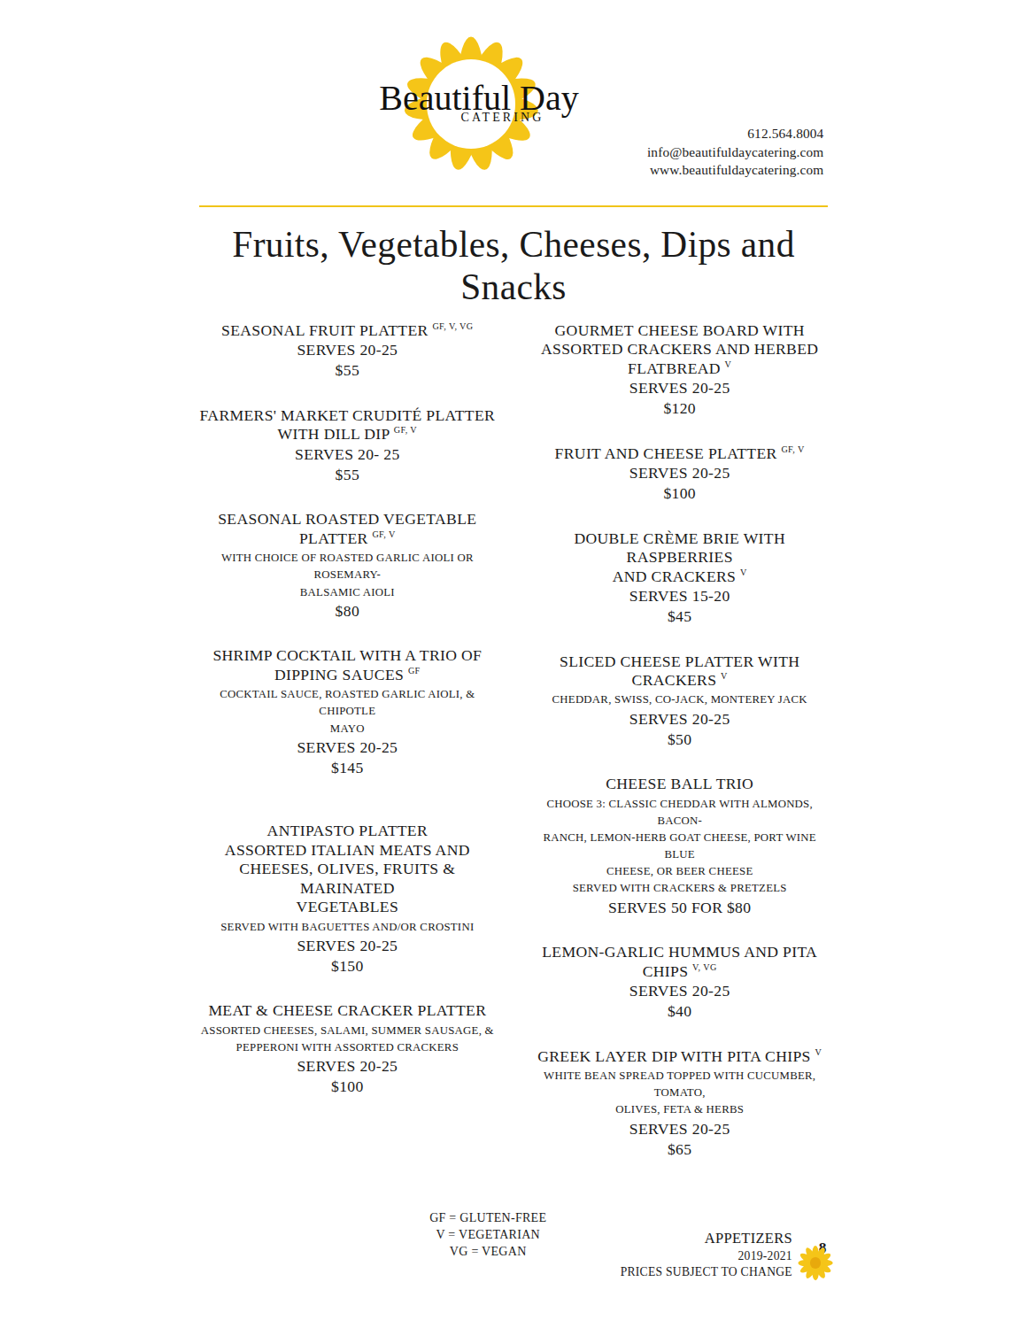Beautiful Day Catering
612.564.8004
info@beautifuldaycatering.com
www.beautifuldaycatering.com
Fruits, Vegetables, Cheeses, Dips and Snacks
Seasonal Fruit Platter GF, V, VG
Serves 20-25
$55
Farmers' Market Crudité Platter
with Dill Dip GF, V
Serves 20- 25
$55
Seasonal Roasted Vegetable
Platter GF, V
with choice of roasted garlic aioli or rosemary-
balsamic aioli
$80
Shrimp Cocktail with a Trio of
Dipping Sauces GF
cocktail sauce, roasted garlic aioli, & chipotle
mayo
Serves 20-25
$145
Antipasto Platter
Assorted Italian Meats and
Cheeses, Olives, Fruits & Marinated
Vegetables
served with baguettes and/or crostini
Serves 20-25
$150
Meat & Cheese Cracker Platter
assorted cheeses, salami, summer sausage, &
pepperoni with assorted crackers
Serves 20-25
$100
Gourmet Cheese Board with
Assorted Crackers and Herbed
Flatbread V
Serves 20-25
$120
Fruit and Cheese Platter GF, V
Serves 20-25
$100
Double Crème Brie with Raspberries
and Crackers V
Serves 15-20
$45
Sliced Cheese Platter with
Crackers V
cheddar, swiss, co-jack, monterey jack
Serves 20-25
$50
Cheese Ball Trio
choose 3: classic cheddar with almonds, bacon-
ranch, lemon-herb goat cheese, port wine blue
cheese, or beer cheese
served with crackers & pretzels
Serves 50 for $80
Lemon-Garlic Hummus and Pita
Chips V, VG
Serves 20-25
$40
Greek Layer Dip with Pita Chips V
white bean spread topped with cucumber, tomato,
olives, feta & herbs
Serves 20-25
$65
GF = Gluten-Free
V = Vegetarian
VG = Vegan
Appetizers
2019-2021
prices subject to change
8